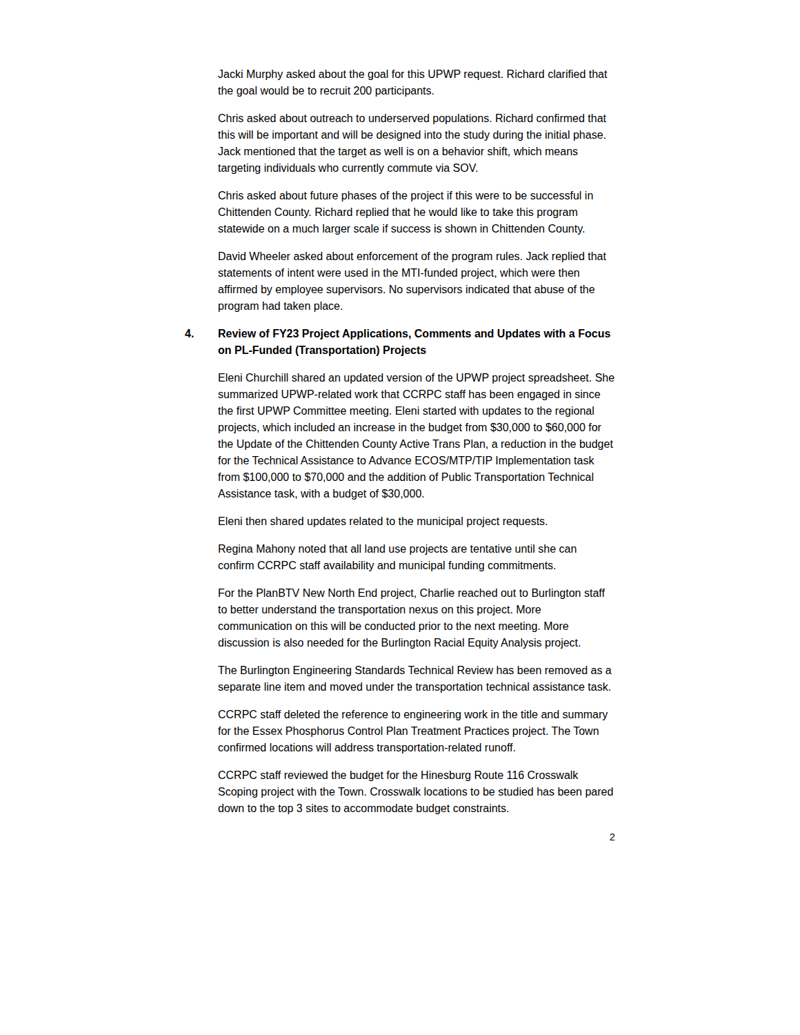Jacki Murphy asked about the goal for this UPWP request. Richard clarified that the goal would be to recruit 200 participants.
Chris asked about outreach to underserved populations. Richard confirmed that this will be important and will be designed into the study during the initial phase. Jack mentioned that the target as well is on a behavior shift, which means targeting individuals who currently commute via SOV.
Chris asked about future phases of the project if this were to be successful in Chittenden County. Richard replied that he would like to take this program statewide on a much larger scale if success is shown in Chittenden County.
David Wheeler asked about enforcement of the program rules. Jack replied that statements of intent were used in the MTI-funded project, which were then affirmed by employee supervisors. No supervisors indicated that abuse of the program had taken place.
4.
Review of FY23 Project Applications, Comments and Updates with a Focus on PL-Funded (Transportation) Projects
Eleni Churchill shared an updated version of the UPWP project spreadsheet. She summarized UPWP-related work that CCRPC staff has been engaged in since the first UPWP Committee meeting. Eleni started with updates to the regional projects, which included an increase in the budget from $30,000 to $60,000 for the Update of the Chittenden County Active Trans Plan, a reduction in the budget for the Technical Assistance to Advance ECOS/MTP/TIP Implementation task from $100,000 to $70,000 and the addition of Public Transportation Technical Assistance task, with a budget of $30,000.
Eleni then shared updates related to the municipal project requests.
Regina Mahony noted that all land use projects are tentative until she can confirm CCRPC staff availability and municipal funding commitments.
For the PlanBTV New North End project, Charlie reached out to Burlington staff to better understand the transportation nexus on this project. More communication on this will be conducted prior to the next meeting. More discussion is also needed for the Burlington Racial Equity Analysis project.
The Burlington Engineering Standards Technical Review has been removed as a separate line item and moved under the transportation technical assistance task.
CCRPC staff deleted the reference to engineering work in the title and summary for the Essex Phosphorus Control Plan Treatment Practices project. The Town confirmed locations will address transportation-related runoff.
CCRPC staff reviewed the budget for the Hinesburg Route 116 Crosswalk Scoping project with the Town. Crosswalk locations to be studied has been pared down to the top 3 sites to accommodate budget constraints.
2